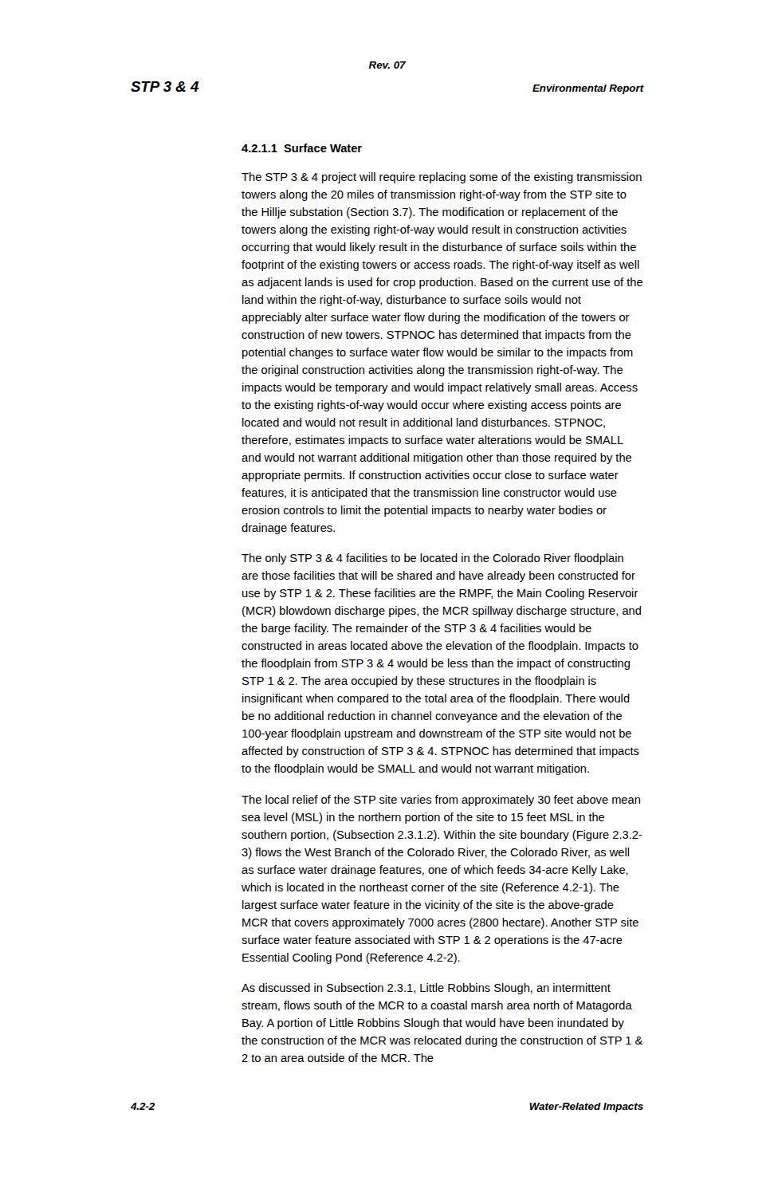Rev. 07
STP 3 & 4 Environmental Report
4.2.1.1 Surface Water
The STP 3 & 4 project will require replacing some of the existing transmission towers along the 20 miles of transmission right-of-way from the STP site to the Hillje substation (Section 3.7). The modification or replacement of the towers along the existing right-of-way would result in construction activities occurring that would likely result in the disturbance of surface soils within the footprint of the existing towers or access roads. The right-of-way itself as well as adjacent lands is used for crop production. Based on the current use of the land within the right-of-way, disturbance to surface soils would not appreciably alter surface water flow during the modification of the towers or construction of new towers. STPNOC has determined that impacts from the potential changes to surface water flow would be similar to the impacts from the original construction activities along the transmission right-of-way. The impacts would be temporary and would impact relatively small areas. Access to the existing rights-of-way would occur where existing access points are located and would not result in additional land disturbances. STPNOC, therefore, estimates impacts to surface water alterations would be SMALL and would not warrant additional mitigation other than those required by the appropriate permits. If construction activities occur close to surface water features, it is anticipated that the transmission line constructor would use erosion controls to limit the potential impacts to nearby water bodies or drainage features.
The only STP 3 & 4 facilities to be located in the Colorado River floodplain are those facilities that will be shared and have already been constructed for use by STP 1 & 2. These facilities are the RMPF, the Main Cooling Reservoir (MCR) blowdown discharge pipes, the MCR spillway discharge structure, and the barge facility. The remainder of the STP 3 & 4 facilities would be constructed in areas located above the elevation of the floodplain. Impacts to the floodplain from STP 3 & 4 would be less than the impact of constructing STP 1 & 2. The area occupied by these structures in the floodplain is insignificant when compared to the total area of the floodplain. There would be no additional reduction in channel conveyance and the elevation of the 100-year floodplain upstream and downstream of the STP site would not be affected by construction of STP 3 & 4. STPNOC has determined that impacts to the floodplain would be SMALL and would not warrant mitigation.
The local relief of the STP site varies from approximately 30 feet above mean sea level (MSL) in the northern portion of the site to 15 feet MSL in the southern portion, (Subsection 2.3.1.2). Within the site boundary (Figure 2.3.2-3) flows the West Branch of the Colorado River, the Colorado River, as well as surface water drainage features, one of which feeds 34-acre Kelly Lake, which is located in the northeast corner of the site (Reference 4.2-1). The largest surface water feature in the vicinity of the site is the above-grade MCR that covers approximately 7000 acres (2800 hectare). Another STP site surface water feature associated with STP 1 & 2 operations is the 47-acre Essential Cooling Pond (Reference 4.2-2).
As discussed in Subsection 2.3.1, Little Robbins Slough, an intermittent stream, flows south of the MCR to a coastal marsh area north of Matagorda Bay. A portion of Little Robbins Slough that would have been inundated by the construction of the MCR was relocated during the construction of STP 1 & 2 to an area outside of the MCR. The
4.2-2 Water-Related Impacts